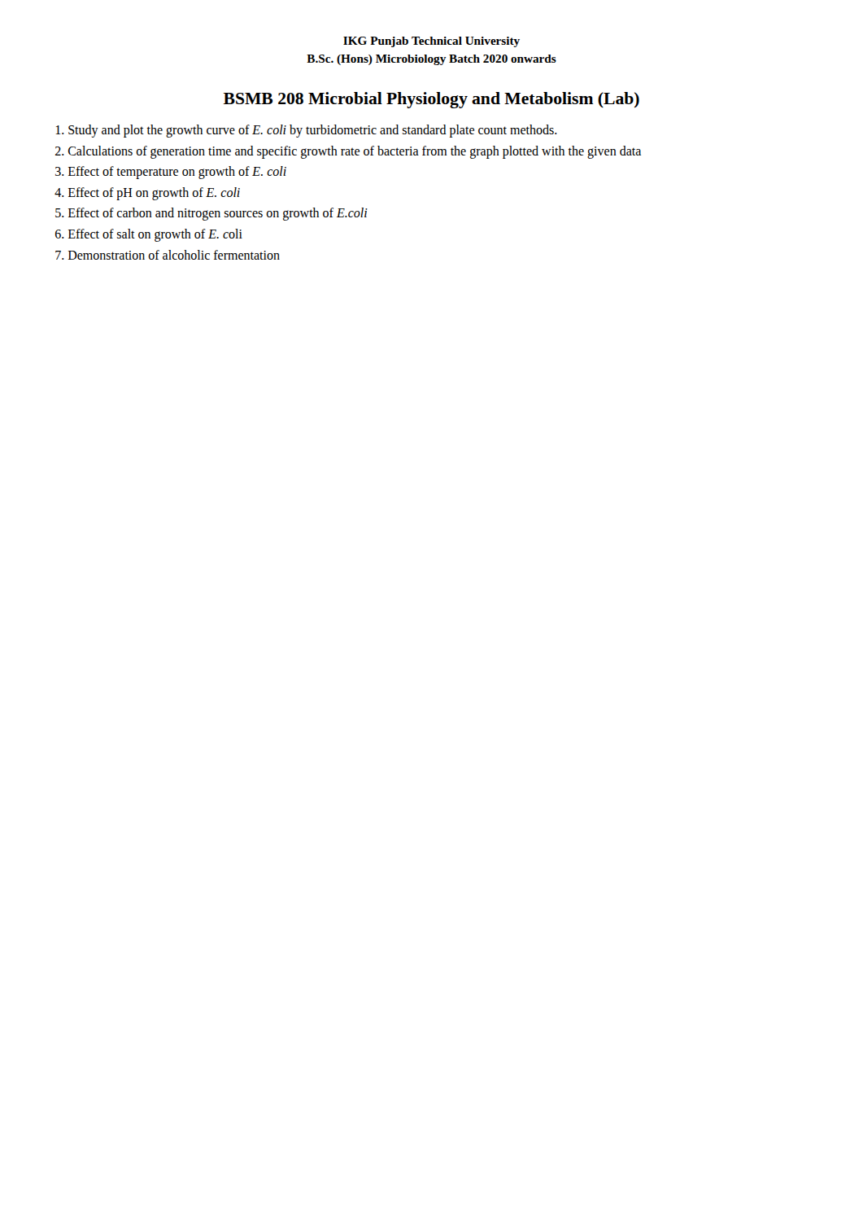IKG Punjab Technical University
B.Sc. (Hons) Microbiology Batch 2020 onwards
BSMB 208 Microbial Physiology and Metabolism (Lab)
Study and plot the growth curve of E. coli by turbidometric and standard plate count methods.
Calculations of generation time and specific growth rate of bacteria from the graph plotted with the given data
Effect of temperature on growth of E. coli
Effect of pH on growth of E. coli
Effect of carbon and nitrogen sources on growth of E.coli
Effect of salt on growth of E. coli
Demonstration of alcoholic fermentation